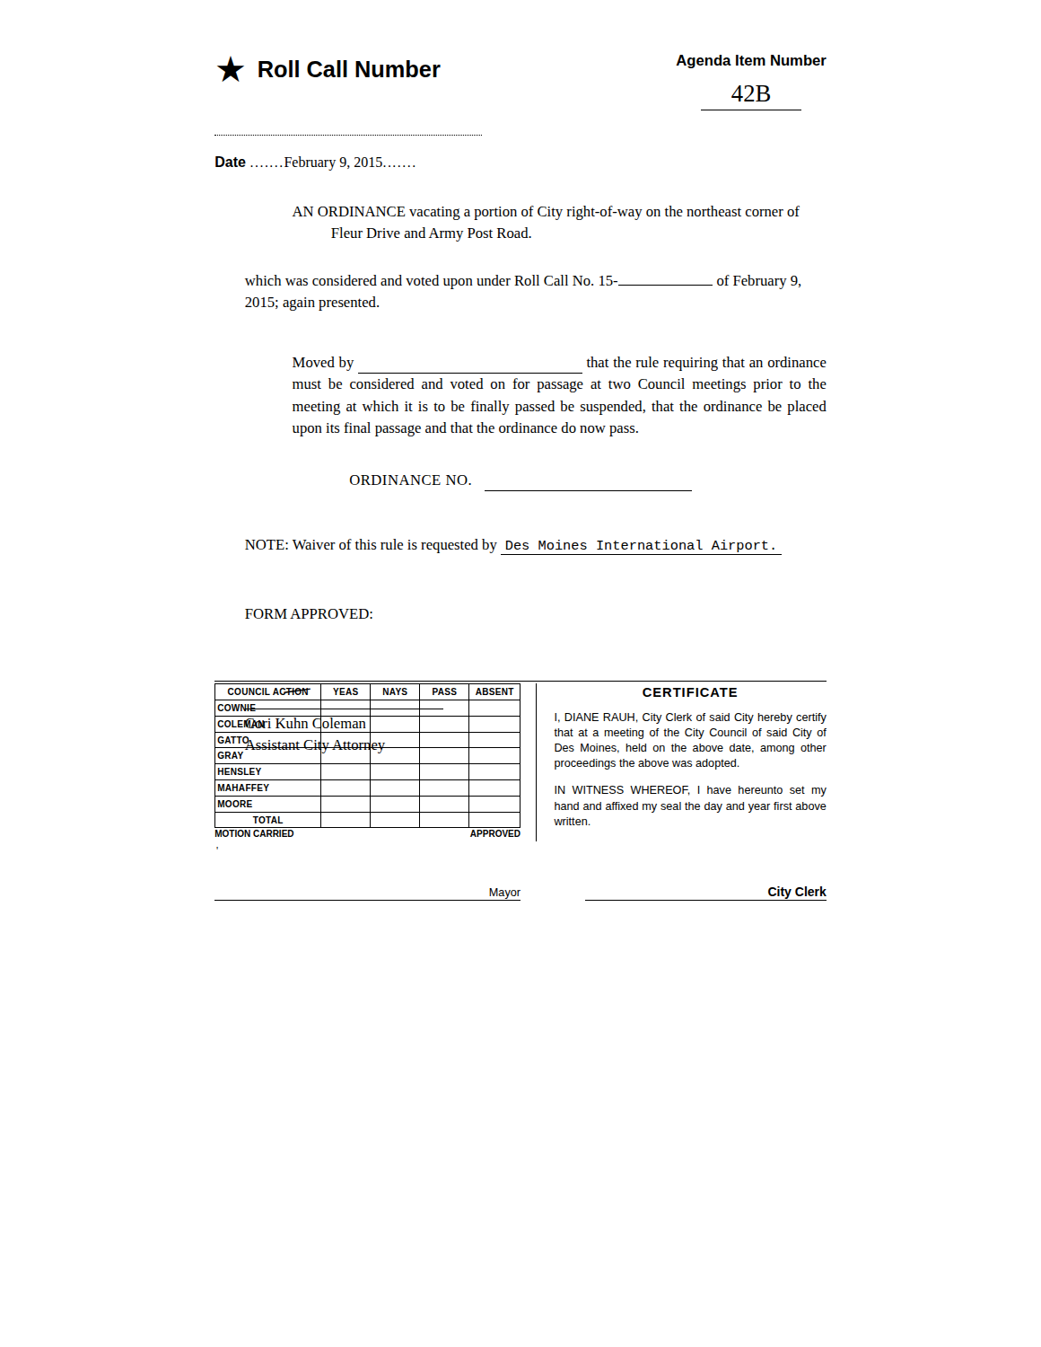★
Roll Call Number
Agenda Item Number
42B
Date ....... February 9, 2015.......
AN ORDINANCE vacating a portion of City right-of-way on the northeast corner of Fleur Drive and Army Post Road.
which was considered and voted upon under Roll Call No. 15- of February 9, 2015; again presented.
Moved by that the rule requiring that an ordinance must be considered and voted on for passage at two Council meetings prior to the meeting at which it is to be finally passed be suspended, that the ordinance be placed upon its final passage and that the ordinance do now pass.
ORDINANCE NO.
NOTE: Waiver of this rule is requested by Des Moines International Airport.
FORM APPROVED:
—
Cori Kuhn Coleman
Assistant City Attorney
| COUNCIL ACTION | YEAS | NAYS | PASS | ABSENT |
| --- | --- | --- | --- | --- |
| COWNIE | | | | |
| COLEMAN | | | | |
| GATTO | | | | |
| GRAY | | | | |
| HENSLEY | | | | |
| MAHAFFEY | | | | |
| MOORE | | | | |
| TOTAL | | | | |
MOTION CARRIED APPROVED
CERTIFICATE
I, DIANE RAUH, City Clerk of said City hereby certify that at a meeting of the City Council of said City of Des Moines, held on the above date, among other proceedings the above was adopted.
IN WITNESS WHEREOF, I have hereunto set my hand and affixed my seal the day and year first above written.
Mayor
City Clerk
'